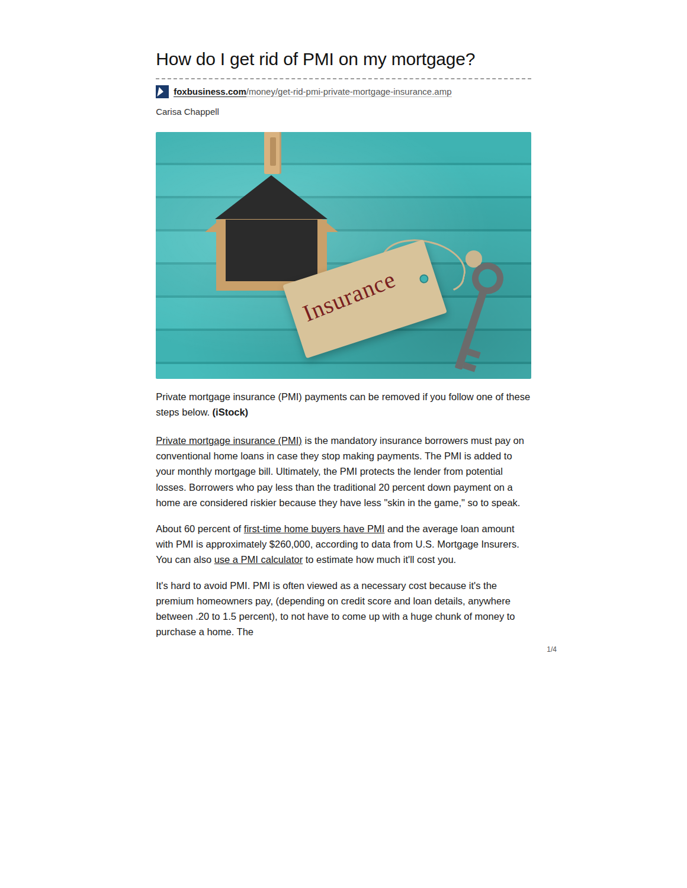How do I get rid of PMI on my mortgage?
foxbusiness.com/money/get-rid-pmi-private-mortgage-insurance.amp
Carisa Chappell
Insurance
Private mortgage insurance (PMI) payments can be removed if you follow one of these steps below. (iStock)
Private mortgage insurance (PMI) is the mandatory insurance borrowers must pay on conventional home loans in case they stop making payments. The PMI is added to your monthly mortgage bill. Ultimately, the PMI protects the lender from potential losses. Borrowers who pay less than the traditional 20 percent down payment on a home are considered riskier because they have less "skin in the game," so to speak.
About 60 percent of first-time home buyers have PMI and the average loan amount with PMI is approximately $260,000, according to data from U.S. Mortgage Insurers. You can also use a PMI calculator to estimate how much it'll cost you.
It's hard to avoid PMI. PMI is often viewed as a necessary cost because it's the premium homeowners pay, (depending on credit score and loan details, anywhere between .20 to 1.5 percent), to not have to come up with a huge chunk of money to purchase a home. The
1/4